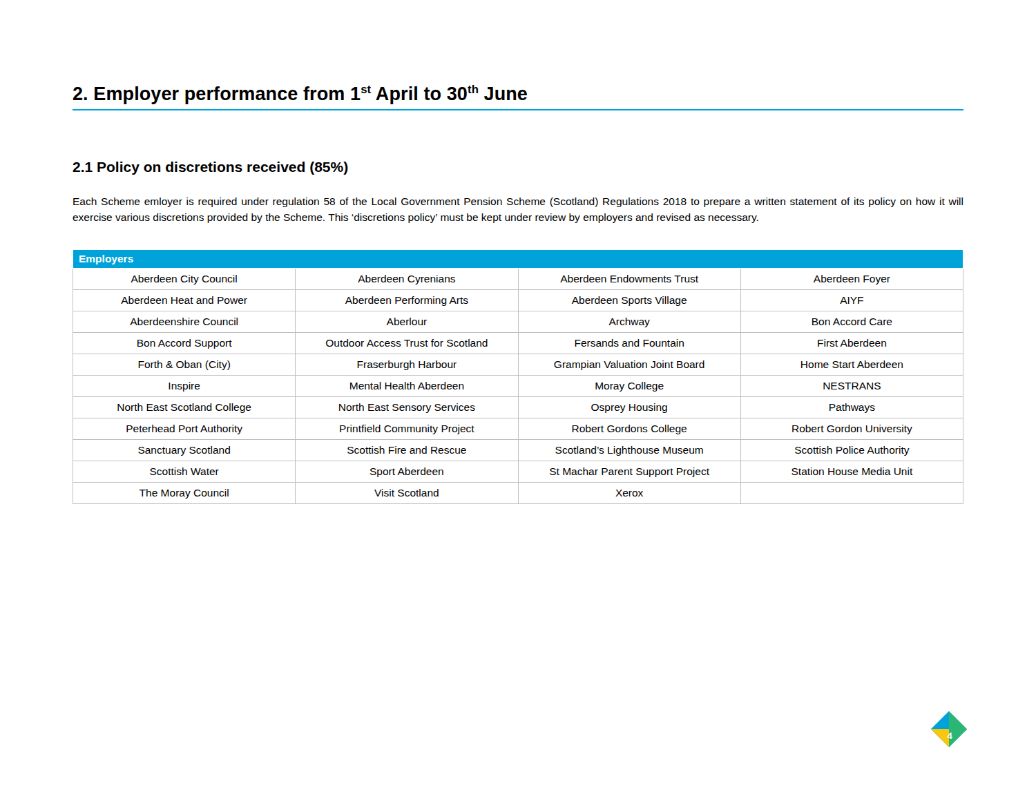2. Employer performance from 1st April to 30th June
2.1 Policy on discretions received (85%)
Each Scheme emloyer is required under regulation 58 of the Local Government Pension Scheme (Scotland) Regulations 2018 to prepare a written statement of its policy on how it will exercise various discretions provided by the Scheme. This ‘discretions policy’ must be kept under review by employers and revised as necessary.
| Employers |
| --- |
| Aberdeen City Council | Aberdeen Cyrenians | Aberdeen Endowments Trust | Aberdeen Foyer |
| Aberdeen Heat and Power | Aberdeen Performing Arts | Aberdeen Sports Village | AIYF |
| Aberdeenshire Council | Aberlour | Archway | Bon Accord Care |
| Bon Accord Support | Outdoor Access Trust for Scotland | Fersands and Fountain | First Aberdeen |
| Forth & Oban (City) | Fraserburgh Harbour | Grampian Valuation Joint Board | Home Start Aberdeen |
| Inspire | Mental Health Aberdeen | Moray College | NESTRANS |
| North East Scotland College | North East Sensory Services | Osprey Housing | Pathways |
| Peterhead Port Authority | Printfield Community Project | Robert Gordons College | Robert Gordon University |
| Sanctuary Scotland | Scottish Fire and Rescue | Scotland’s Lighthouse Museum | Scottish Police Authority |
| Scottish Water | Sport Aberdeen | St Machar Parent Support Project | Station House Media Unit |
| The Moray Council | Visit Scotland | Xerox | |
4